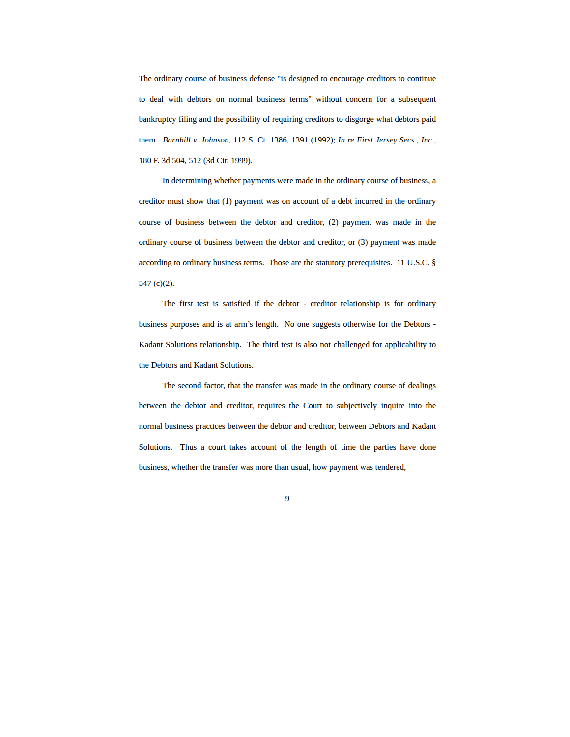The ordinary course of business defense "is designed to encourage creditors to continue to deal with debtors on normal business terms" without concern for a subsequent bankruptcy filing and the possibility of requiring creditors to disgorge what debtors paid them. Barnhill v. Johnson, 112 S. Ct. 1386, 1391 (1992); In re First Jersey Secs., Inc., 180 F. 3d 504, 512 (3d Cir. 1999).
In determining whether payments were made in the ordinary course of business, a creditor must show that (1) payment was on account of a debt incurred in the ordinary course of business between the debtor and creditor, (2) payment was made in the ordinary course of business between the debtor and creditor, or (3) payment was made according to ordinary business terms. Those are the statutory prerequisites. 11 U.S.C. § 547 (c)(2).
The first test is satisfied if the debtor - creditor relationship is for ordinary business purposes and is at arm’s length. No one suggests otherwise for the Debtors - Kadant Solutions relationship. The third test is also not challenged for applicability to the Debtors and Kadant Solutions.
The second factor, that the transfer was made in the ordinary course of dealings between the debtor and creditor, requires the Court to subjectively inquire into the normal business practices between the debtor and creditor, between Debtors and Kadant Solutions. Thus a court takes account of the length of time the parties have done business, whether the transfer was more than usual, how payment was tendered,
9